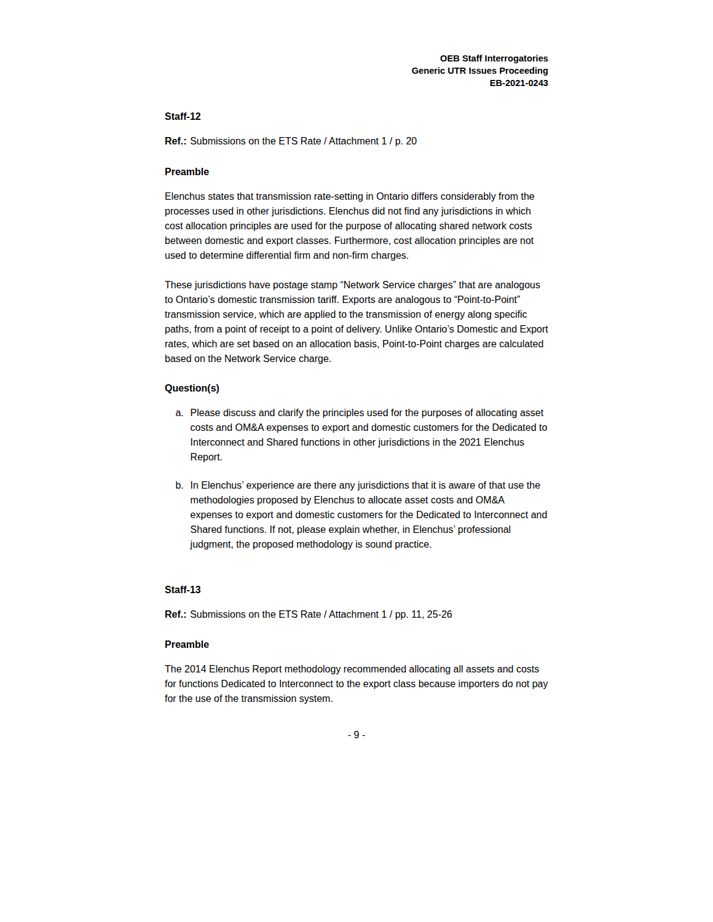OEB Staff Interrogatories
Generic UTR Issues Proceeding
EB-2021-0243
Staff-12
Ref.: Submissions on the ETS Rate / Attachment 1 / p. 20
Preamble
Elenchus states that transmission rate-setting in Ontario differs considerably from the processes used in other jurisdictions. Elenchus did not find any jurisdictions in which cost allocation principles are used for the purpose of allocating shared network costs between domestic and export classes. Furthermore, cost allocation principles are not used to determine differential firm and non-firm charges.
These jurisdictions have postage stamp “Network Service charges” that are analogous to Ontario’s domestic transmission tariff. Exports are analogous to “Point-to-Point” transmission service, which are applied to the transmission of energy along specific paths, from a point of receipt to a point of delivery. Unlike Ontario’s Domestic and Export rates, which are set based on an allocation basis, Point-to-Point charges are calculated based on the Network Service charge.
Question(s)
Please discuss and clarify the principles used for the purposes of allocating asset costs and OM&A expenses to export and domestic customers for the Dedicated to Interconnect and Shared functions in other jurisdictions in the 2021 Elenchus Report.
In Elenchus’ experience are there any jurisdictions that it is aware of that use the methodologies proposed by Elenchus to allocate asset costs and OM&A expenses to export and domestic customers for the Dedicated to Interconnect and Shared functions. If not, please explain whether, in Elenchus’ professional judgment, the proposed methodology is sound practice.
Staff-13
Ref.: Submissions on the ETS Rate / Attachment 1 / pp. 11, 25-26
Preamble
The 2014 Elenchus Report methodology recommended allocating all assets and costs for functions Dedicated to Interconnect to the export class because importers do not pay for the use of the transmission system.
- 9 -